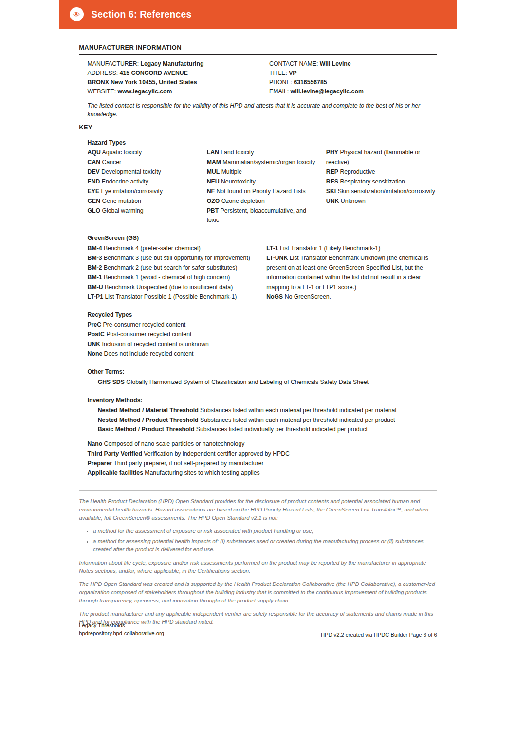👁
Section 6: References
MANUFACTURER INFORMATION
MANUFACTURER: Legacy Manufacturing
ADDRESS: 415 CONCORD AVENUE
BRONX New York 10455, United States
WEBSITE: www.legacyllc.com
CONTACT NAME: Will Levine
TITLE: VP
PHONE: 6316556785
EMAIL: will.levine@legacyllc.com
The listed contact is responsible for the validity of this HPD and attests that it is accurate and complete to the best of his or her knowledge.
KEY
Hazard Types
AQU Aquatic toxicity
CAN Cancer
DEV Developmental toxicity
END Endocrine activity
EYE Eye irritation/corrosivity
GEN Gene mutation
GLO Global warming
LAN Land toxicity
MAM Mammalian/systemic/organ toxicity
MUL Multiple
NEU Neurotoxicity
NF Not found on Priority Hazard Lists
OZO Ozone depletion
PBT Persistent, bioaccumulative, and toxic
PHY Physical hazard (flammable or reactive)
REP Reproductive
RES Respiratory sensitization
SKI Skin sensitization/irritation/corrosivity
UNK Unknown
GreenScreen (GS)
BM-4 Benchmark 4 (prefer-safer chemical)
BM-3 Benchmark 3 (use but still opportunity for improvement)
BM-2 Benchmark 2 (use but search for safer substitutes)
BM-1 Benchmark 1 (avoid - chemical of high concern)
BM-U Benchmark Unspecified (due to insufficient data)
LT-P1 List Translator Possible 1 (Possible Benchmark-1)
LT-1 List Translator 1 (Likely Benchmark-1)
LT-UNK List Translator Benchmark Unknown (the chemical is present on at least one GreenScreen Specified List, but the information contained within the list did not result in a clear mapping to a LT-1 or LTP1 score.)
NoGS No GreenScreen.
Recycled Types
PreC Pre-consumer recycled content
PostC Post-consumer recycled content
UNK Inclusion of recycled content is unknown
None Does not include recycled content
Other Terms:
GHS SDS Globally Harmonized System of Classification and Labeling of Chemicals Safety Data Sheet
Inventory Methods:
Nested Method / Material Threshold Substances listed within each material per threshold indicated per material
Nested Method / Product Threshold Substances listed within each material per threshold indicated per product
Basic Method / Product Threshold Substances listed individually per threshold indicated per product
Nano Composed of nano scale particles or nanotechnology
Third Party Verified Verification by independent certifier approved by HPDC
Preparer Third party preparer, if not self-prepared by manufacturer
Applicable facilities Manufacturing sites to which testing applies
The Health Product Declaration (HPD) Open Standard provides for the disclosure of product contents and potential associated human and environmental health hazards. Hazard associations are based on the HPD Priority Hazard Lists, the GreenScreen List Translator™, and when available, full GreenScreen® assessments. The HPD Open Standard v2.1 is not:
a method for the assessment of exposure or risk associated with product handling or use,
a method for assessing potential health impacts of: (i) substances used or created during the manufacturing process or (ii) substances created after the product is delivered for end use.
Information about life cycle, exposure and/or risk assessments performed on the product may be reported by the manufacturer in appropriate Notes sections, and/or, where applicable, in the Certifications section.
The HPD Open Standard was created and is supported by the Health Product Declaration Collaborative (the HPD Collaborative), a customer-led organization composed of stakeholders throughout the building industry that is committed to the continuous improvement of building products through transparency, openness, and innovation throughout the product supply chain.
The product manufacturer and any applicable independent verifier are solely responsible for the accuracy of statements and claims made in this HPD and for compliance with the HPD standard noted.
Legacy Thresholds
hpdrepository.hpd-collaborative.org
HPD v2.2 created via HPDC Builder Page 6 of 6